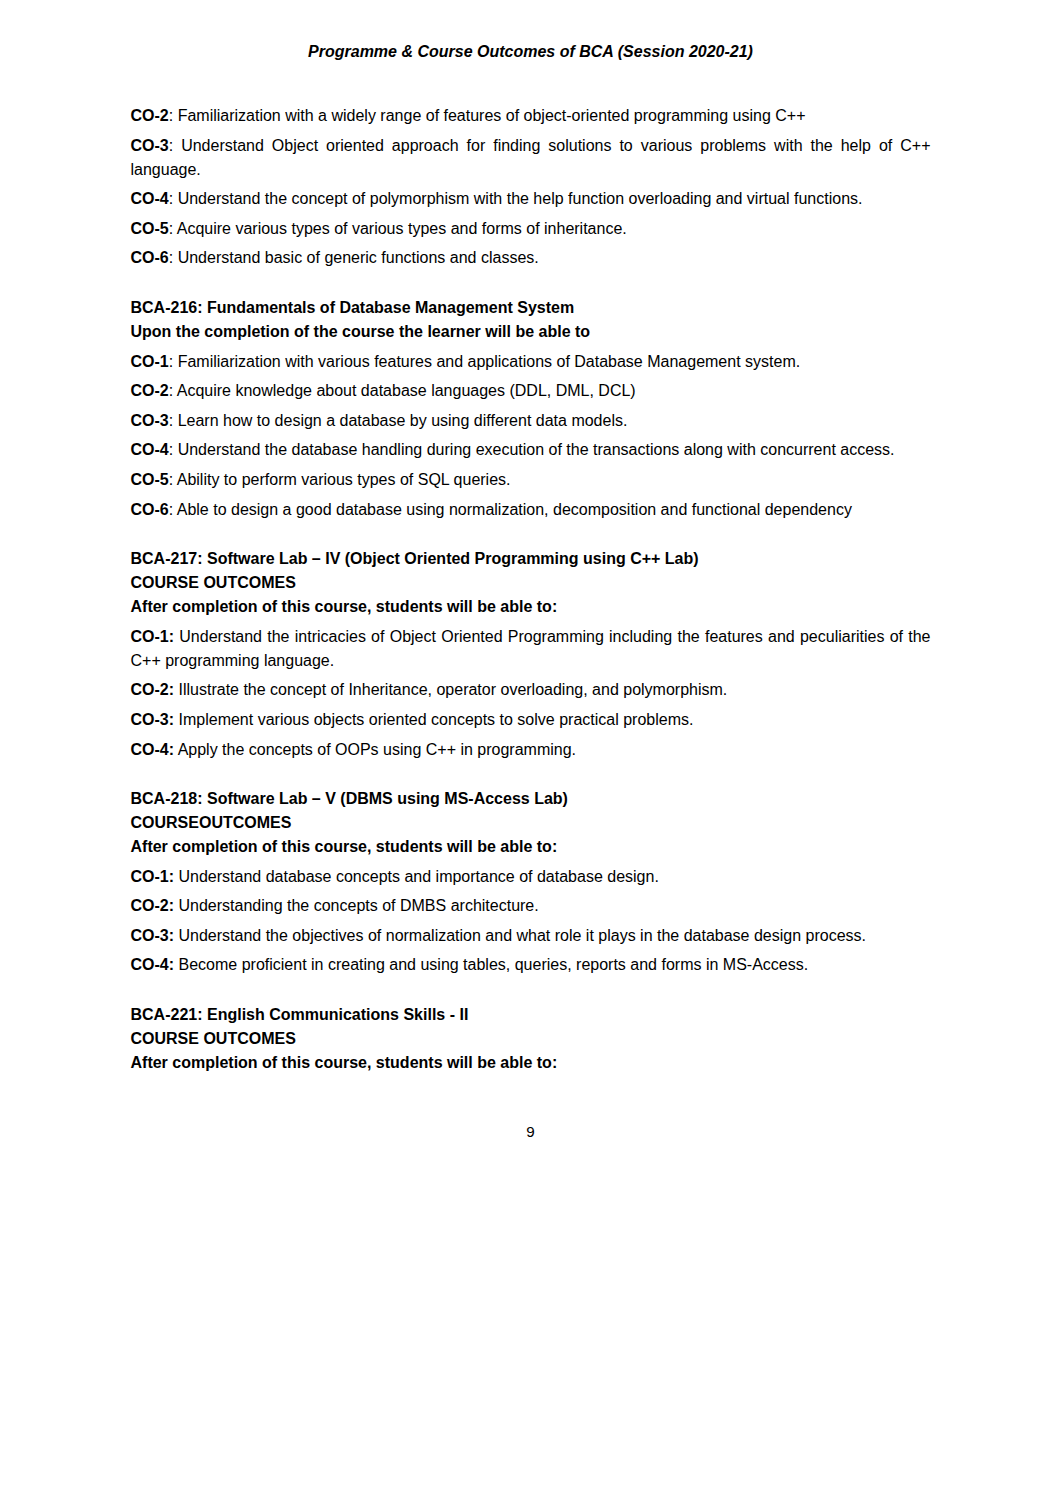Programme & Course Outcomes of BCA (Session 2020-21)
CO-2: Familiarization with a widely range of features of object-oriented programming using C++
CO-3: Understand Object oriented approach for finding solutions to various problems with the help of C++ language.
CO-4: Understand the concept of polymorphism with the help function overloading and virtual functions.
CO-5: Acquire various types of various types and forms of inheritance.
CO-6: Understand basic of generic functions and classes.
BCA-216: Fundamentals of Database Management System
Upon the completion of the course the learner will be able to
CO-1: Familiarization with various features and applications of Database Management system.
CO-2: Acquire knowledge about database languages (DDL, DML, DCL)
CO-3: Learn how to design a database by using different data models.
CO-4: Understand the database handling during execution of the transactions along with concurrent access.
CO-5: Ability to perform various types of SQL queries.
CO-6: Able to design a good database using normalization, decomposition and functional dependency
BCA-217: Software Lab – IV (Object Oriented Programming using C++ Lab)
COURSE OUTCOMES
After completion of this course, students will be able to:
CO-1: Understand the intricacies of Object Oriented Programming including the features and peculiarities of the C++ programming language.
CO-2: Illustrate the concept of Inheritance, operator overloading, and polymorphism.
CO-3: Implement various objects oriented concepts to solve practical problems.
CO-4: Apply the concepts of OOPs using C++ in programming.
BCA-218: Software Lab – V (DBMS using MS-Access Lab)
COURSEOUTCOMES
After completion of this course, students will be able to:
CO-1: Understand database concepts and importance of database design.
CO-2: Understanding the concepts of DMBS architecture.
CO-3: Understand the objectives of normalization and what role it plays in the database design process.
CO-4: Become proficient in creating and using tables, queries, reports and forms in MS-Access.
BCA-221: English Communications Skills - II
COURSE OUTCOMES
After completion of this course, students will be able to:
9